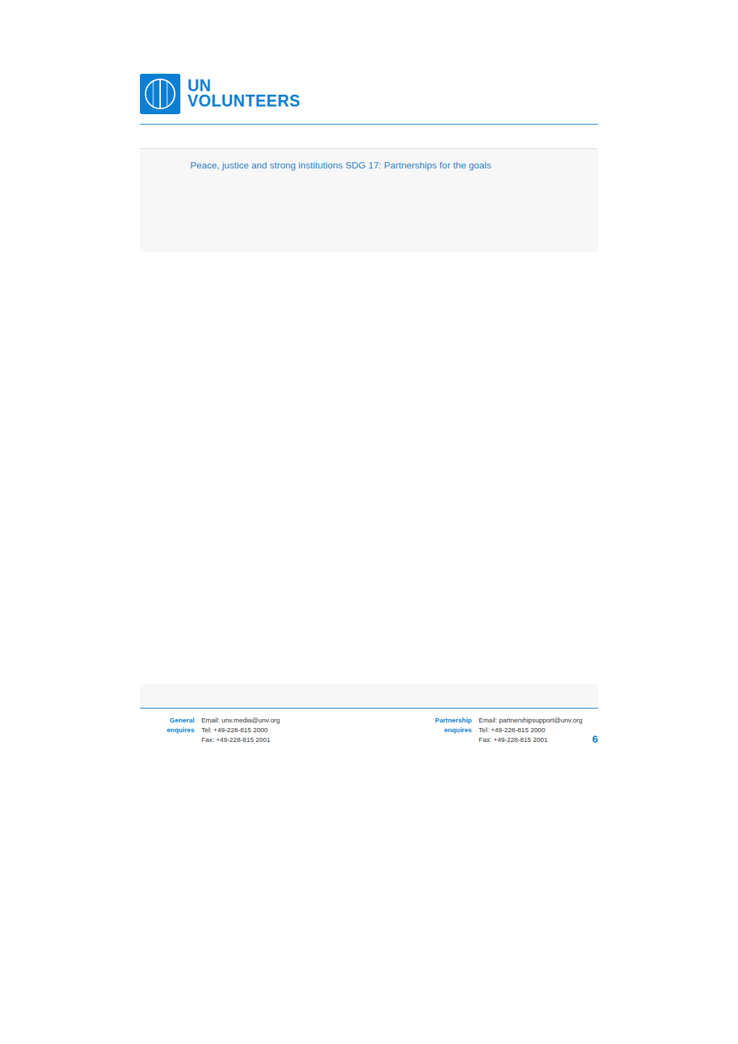UN VOLUNTEERS
Peace, justice and strong institutions SDG 17: Partnerships for the goals
General
enquires
Email: unv.media@unv.org
Tel: +49-228-815 2000
Fax: +49-228-815 2001
Partnership
enquires
Email: partnershipsupport@unv.org
Tel: +49-228-815 2000
Fax: +49-228-815 2001
6